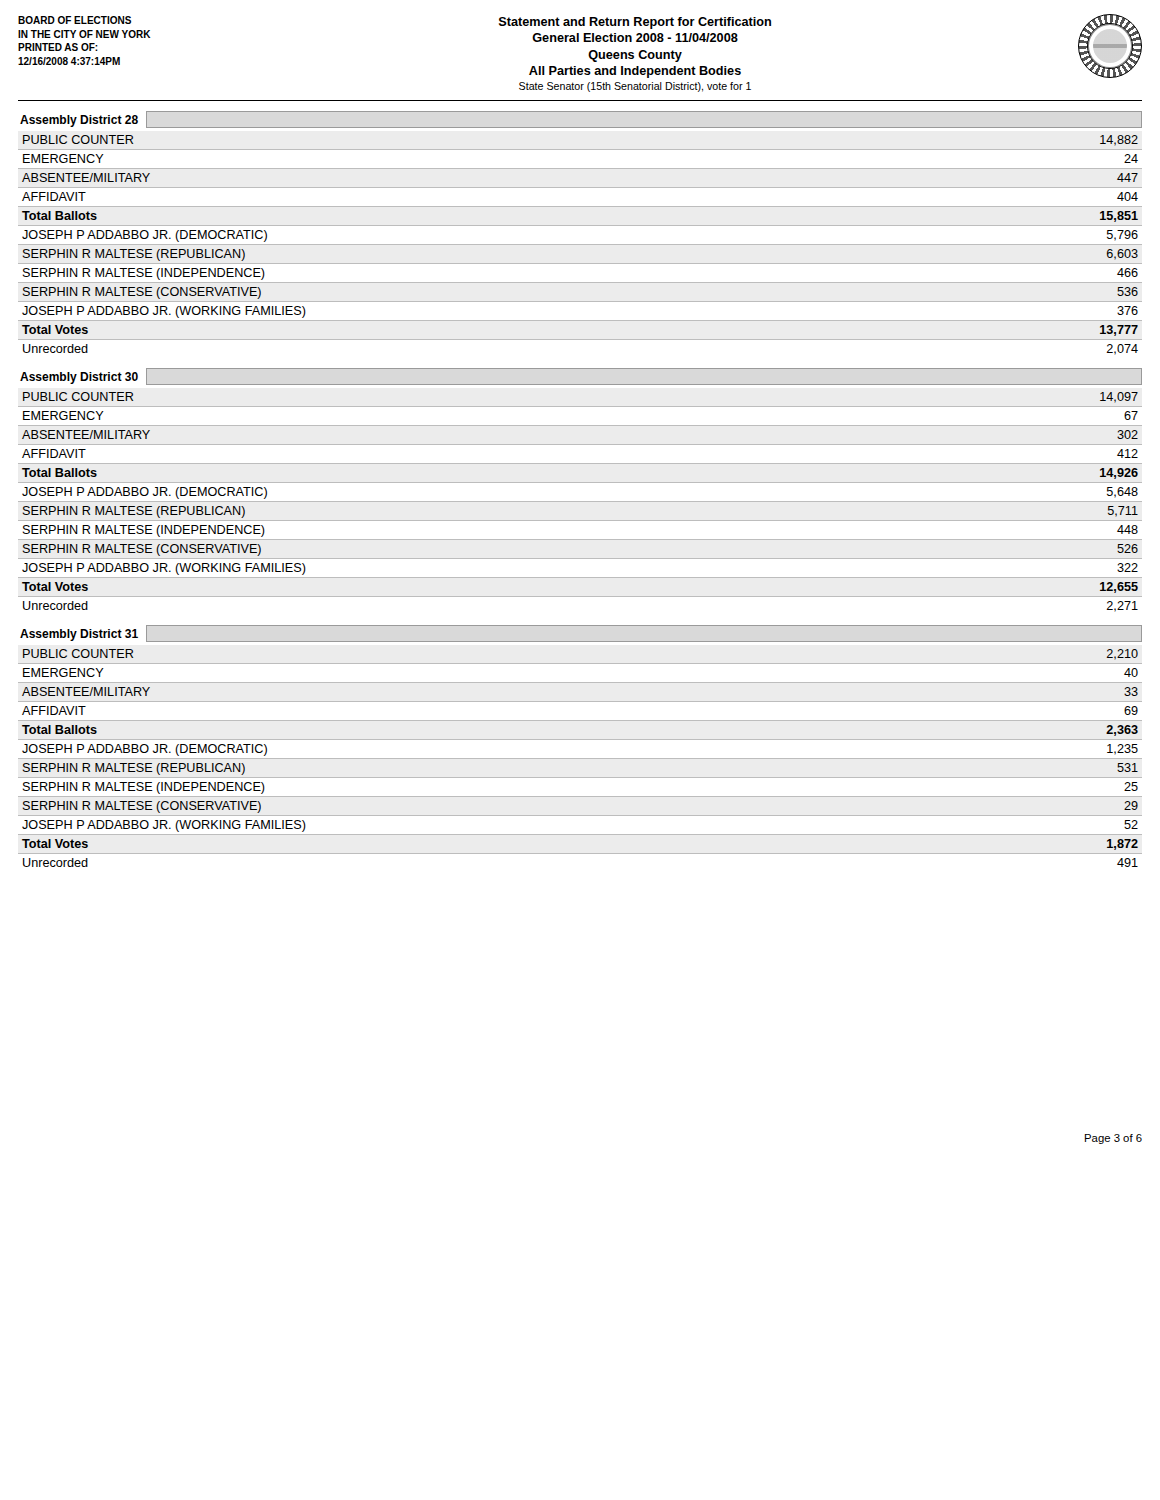BOARD OF ELECTIONS
IN THE CITY OF NEW YORK
PRINTED AS OF:
12/16/2008 4:37:14PM
Statement and Return Report for Certification
General Election 2008 - 11/04/2008
Queens County
All Parties and Independent Bodies
State Senator (15th Senatorial District), vote for 1
Assembly District 28
| PUBLIC COUNTER | 14,882 |
| EMERGENCY | 24 |
| ABSENTEE/MILITARY | 447 |
| AFFIDAVIT | 404 |
| Total Ballots | 15,851 |
| JOSEPH P ADDABBO JR. (DEMOCRATIC) | 5,796 |
| SERPHIN R MALTESE (REPUBLICAN) | 6,603 |
| SERPHIN R MALTESE (INDEPENDENCE) | 466 |
| SERPHIN R MALTESE (CONSERVATIVE) | 536 |
| JOSEPH P ADDABBO JR. (WORKING FAMILIES) | 376 |
| Total Votes | 13,777 |
| Unrecorded | 2,074 |
Assembly District 30
| PUBLIC COUNTER | 14,097 |
| EMERGENCY | 67 |
| ABSENTEE/MILITARY | 302 |
| AFFIDAVIT | 412 |
| Total Ballots | 14,926 |
| JOSEPH P ADDABBO JR. (DEMOCRATIC) | 5,648 |
| SERPHIN R MALTESE (REPUBLICAN) | 5,711 |
| SERPHIN R MALTESE (INDEPENDENCE) | 448 |
| SERPHIN R MALTESE (CONSERVATIVE) | 526 |
| JOSEPH P ADDABBO JR. (WORKING FAMILIES) | 322 |
| Total Votes | 12,655 |
| Unrecorded | 2,271 |
Assembly District 31
| PUBLIC COUNTER | 2,210 |
| EMERGENCY | 40 |
| ABSENTEE/MILITARY | 33 |
| AFFIDAVIT | 69 |
| Total Ballots | 2,363 |
| JOSEPH P ADDABBO JR. (DEMOCRATIC) | 1,235 |
| SERPHIN R MALTESE (REPUBLICAN) | 531 |
| SERPHIN R MALTESE (INDEPENDENCE) | 25 |
| SERPHIN R MALTESE (CONSERVATIVE) | 29 |
| JOSEPH P ADDABBO JR. (WORKING FAMILIES) | 52 |
| Total Votes | 1,872 |
| Unrecorded | 491 |
Page 3 of 6